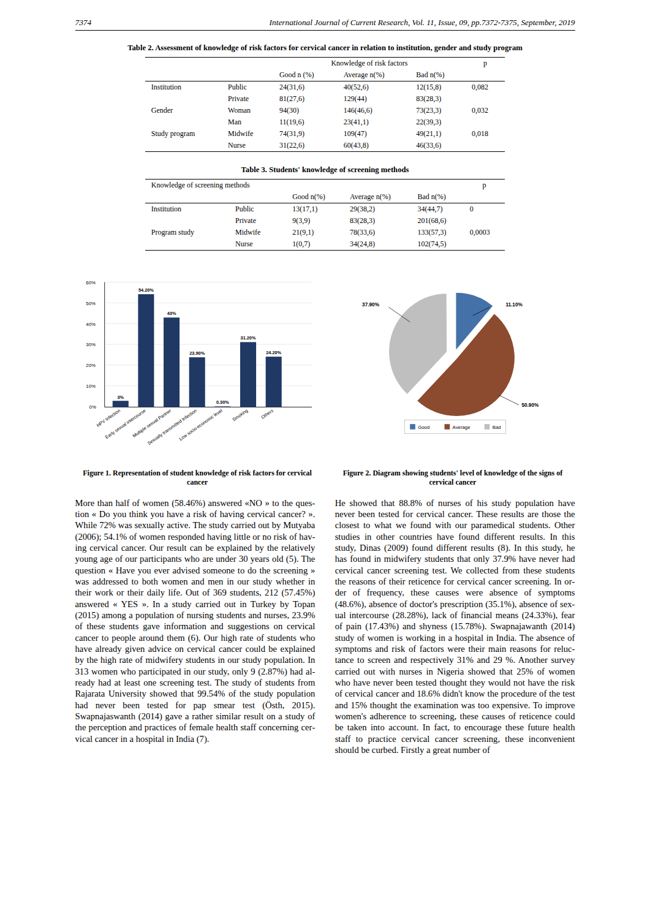7374 International Journal of Current Research, Vol. 11, Issue, 09, pp.7372-7375, September, 2019
Table 2. Assessment of knowledge of risk factors for cervical cancer in relation to institution, gender and study program
| | | Knowledge of risk factors | p |
| | | Good n (%) | Average n(%) | Bad n(%) | |
| Institution | Public | 24(31,6) | 40(52,6) | 12(15,8) | 0,082 |
| | Private | 81(27,6) | 129(44) | 83(28,3) | |
| Gender | Woman | 94(30) | 146(46,6) | 73(23,3) | 0,032 |
| | Man | 11(19,6) | 23(41,1) | 22(39,3) | |
| Study program | Midwife | 74(31,9) | 109(47) | 49(21,1) | 0,018 |
| | Nurse | 31(22,6) | 60(43,8) | 46(33,6) | |
Table 3. Students' knowledge of screening methods
| Knowledge of screening methods | | | | p |
| | | Good n(%) | Average n(%) | Bad n(%) | |
| Institution | Public | 13(17,1) | 29(38,2) | 34(44,7) | 0 |
| | Private | 9(3,9) | 83(28,3) | 201(68,6) | |
| Program study | Midwife | 21(9,1) | 78(33,6) | 133(57,3) | 0,0003 |
| | Nurse | 1(0,7) | 34(24,8) | 102(74,5) | |
60% 50% 40% 30% 20% 10% 0% 3% 54.20% 43% 23.90% 0.30% 31.20% 24.20% HPV Infection Early sexual intercourse Multiple sexual Partner Sexually transmitted Infection Low socio-economic level Smoking Others
Figure 1. Representation of student knowledge of risk factors for cervical cancer
11.10% 37.90% 50.90% Good Average Bad
Figure 2. Diagram showing students' level of knowledge of the signs of cervical cancer
More than half of women (58.46%) answered «NO » to the question « Do you think you have a risk of having cervical cancer? ». While 72% was sexually active. The study carried out by Mutyaba (2006); 54.1% of women responded having little or no risk of having cervical cancer. Our result can be explained by the relatively young age of our participants who are under 30 years old (5). The question « Have you ever advised someone to do the screening » was addressed to both women and men in our study whether in their work or their daily life. Out of 369 students, 212 (57.45%) answered « YES ». In a study carried out in Turkey by Topan (2015) among a population of nursing students and nurses, 23.9% of these students gave information and suggestions on cervical cancer to people around them (6). Our high rate of students who have already given advice on cervical cancer could be explained by the high rate of midwifery students in our study population. In 313 women who participated in our study, only 9 (2.87%) had already had at least one screening test. The study of students from Rajarata University showed that 99.54% of the study population had never been tested for pap smear test (Östh, 2015). Swapnajaswanth (2014) gave a rather similar result on a study of the perception and practices of female health staff concerning cervical cancer in a hospital in India (7).
He showed that 88.8% of nurses of his study population have never been tested for cervical cancer. These results are those the closest to what we found with our paramedical students. Other studies in other countries have found different results. In this study, Dinas (2009) found different results (8). In this study, he has found in midwifery students that only 37.9% have never had cervical cancer screening test. We collected from these students the reasons of their reticence for cervical cancer screening. In order of frequency, these causes were absence of symptoms (48.6%), absence of doctor's prescription (35.1%), absence of sexual intercourse (28.28%), lack of financial means (24.33%), fear of pain (17.43%) and shyness (15.78%). Swapnajawanth (2014) study of women is working in a hospital in India. The absence of symptoms and risk of factors were their main reasons for reluctance to screen and respectively 31% and 29 %. Another survey carried out with nurses in Nigeria showed that 25% of women who have never been tested thought they would not have the risk of cervical cancer and 18.6% didn't know the procedure of the test and 15% thought the examination was too expensive. To improve women's adherence to screening, these causes of reticence could be taken into account. In fact, to encourage these future health staff to practice cervical cancer screening, these inconvenient should be curbed. Firstly a great number of